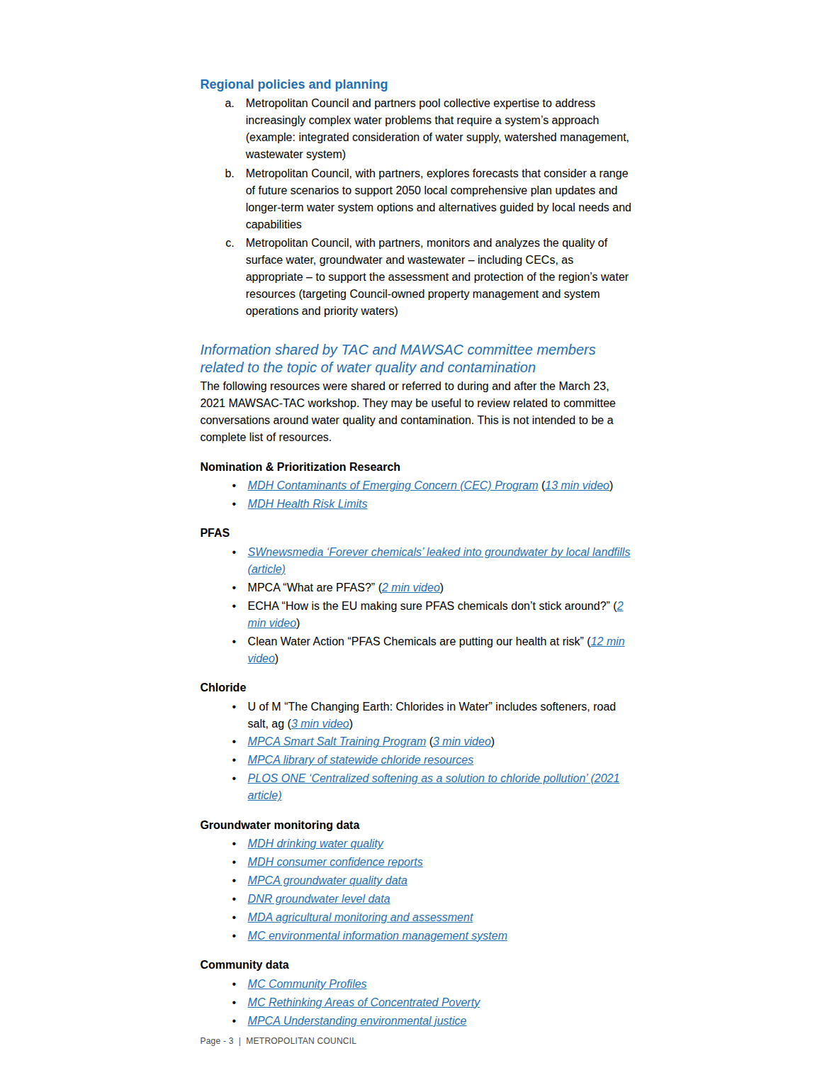Regional policies and planning
Metropolitan Council and partners pool collective expertise to address increasingly complex water problems that require a system’s approach (example: integrated consideration of water supply, watershed management, wastewater system)
Metropolitan Council, with partners, explores forecasts that consider a range of future scenarios to support 2050 local comprehensive plan updates and longer-term water system options and alternatives guided by local needs and capabilities
Metropolitan Council, with partners, monitors and analyzes the quality of surface water, groundwater and wastewater – including CECs, as appropriate – to support the assessment and protection of the region’s water resources (targeting Council-owned property management and system operations and priority waters)
Information shared by TAC and MAWSAC committee members related to the topic of water quality and contamination
The following resources were shared or referred to during and after the March 23, 2021 MAWSAC-TAC workshop. They may be useful to review related to committee conversations around water quality and contamination. This is not intended to be a complete list of resources.
Nomination & Prioritization Research
MDH Contaminants of Emerging Concern (CEC) Program (13 min video)
MDH Health Risk Limits
PFAS
SWnewsmedia ‘Forever chemicals’ leaked into groundwater by local landfills (article)
MPCA “What are PFAS?” (2 min video)
ECHA “How is the EU making sure PFAS chemicals don’t stick around?” (2 min video)
Clean Water Action “PFAS Chemicals are putting our health at risk” (12 min video)
Chloride
U of M “The Changing Earth: Chlorides in Water” includes softeners, road salt, ag (3 min video)
MPCA Smart Salt Training Program (3 min video)
MPCA library of statewide chloride resources
PLOS ONE ‘Centralized softening as a solution to chloride pollution’ (2021 article)
Groundwater monitoring data
MDH drinking water quality
MDH consumer confidence reports
MPCA groundwater quality data
DNR groundwater level data
MDA agricultural monitoring and assessment
MC environmental information management system
Community data
MC Community Profiles
MC Rethinking Areas of Concentrated Poverty
MPCA Understanding environmental justice
Page - 3 | METROPOLITAN COUNCIL